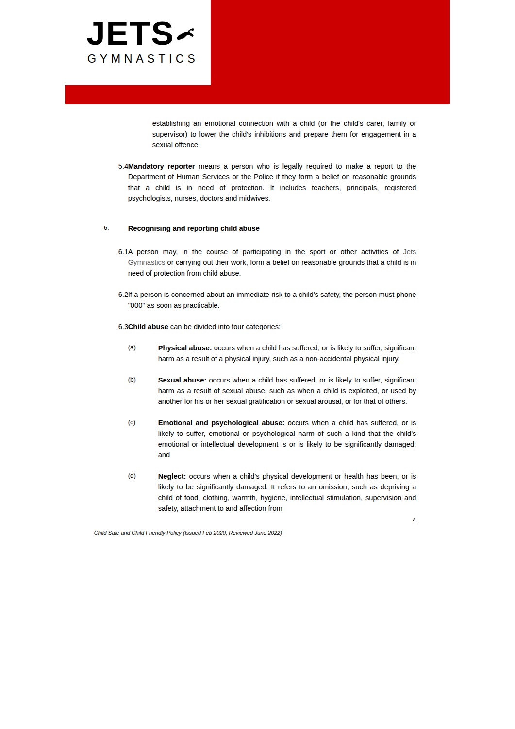JETS
GYMNASTICS
establishing an emotional connection with a child (or the child's carer, family or supervisor) to lower the child's inhibitions and prepare them for engagement in a sexual offence.
5.4
Mandatory reporter means a person who is legally required to make a report to the Department of Human Services or the Police if they form a belief on reasonable grounds that a child is in need of protection. It includes teachers, principals, registered psychologists, nurses, doctors and midwives.
6.
Recognising and reporting child abuse
6.1
A person may, in the course of participating in the sport or other activities of Jets Gymnastics or carrying out their work, form a belief on reasonable grounds that a child is in need of protection from child abuse.
6.2
If a person is concerned about an immediate risk to a child's safety, the person must phone "000" as soon as practicable.
6.3
Child abuse can be divided into four categories:
(a)
Physical abuse: occurs when a child has suffered, or is likely to suffer, significant harm as a result of a physical injury, such as a non-accidental physical injury.
(b)
Sexual abuse: occurs when a child has suffered, or is likely to suffer, significant harm as a result of sexual abuse, such as when a child is exploited, or used by another for his or her sexual gratification or sexual arousal, or for that of others.
(c)
Emotional and psychological abuse: occurs when a child has suffered, or is likely to suffer, emotional or psychological harm of such a kind that the child's emotional or intellectual development is or is likely to be significantly damaged; and
(d)
Neglect: occurs when a child's physical development or health has been, or is likely to be significantly damaged. It refers to an omission, such as depriving a child of food, clothing, warmth, hygiene, intellectual stimulation, supervision and safety, attachment to and affection from
Child Safe and Child Friendly Policy (Issued Feb 2020, Reviewed June 2022)
4